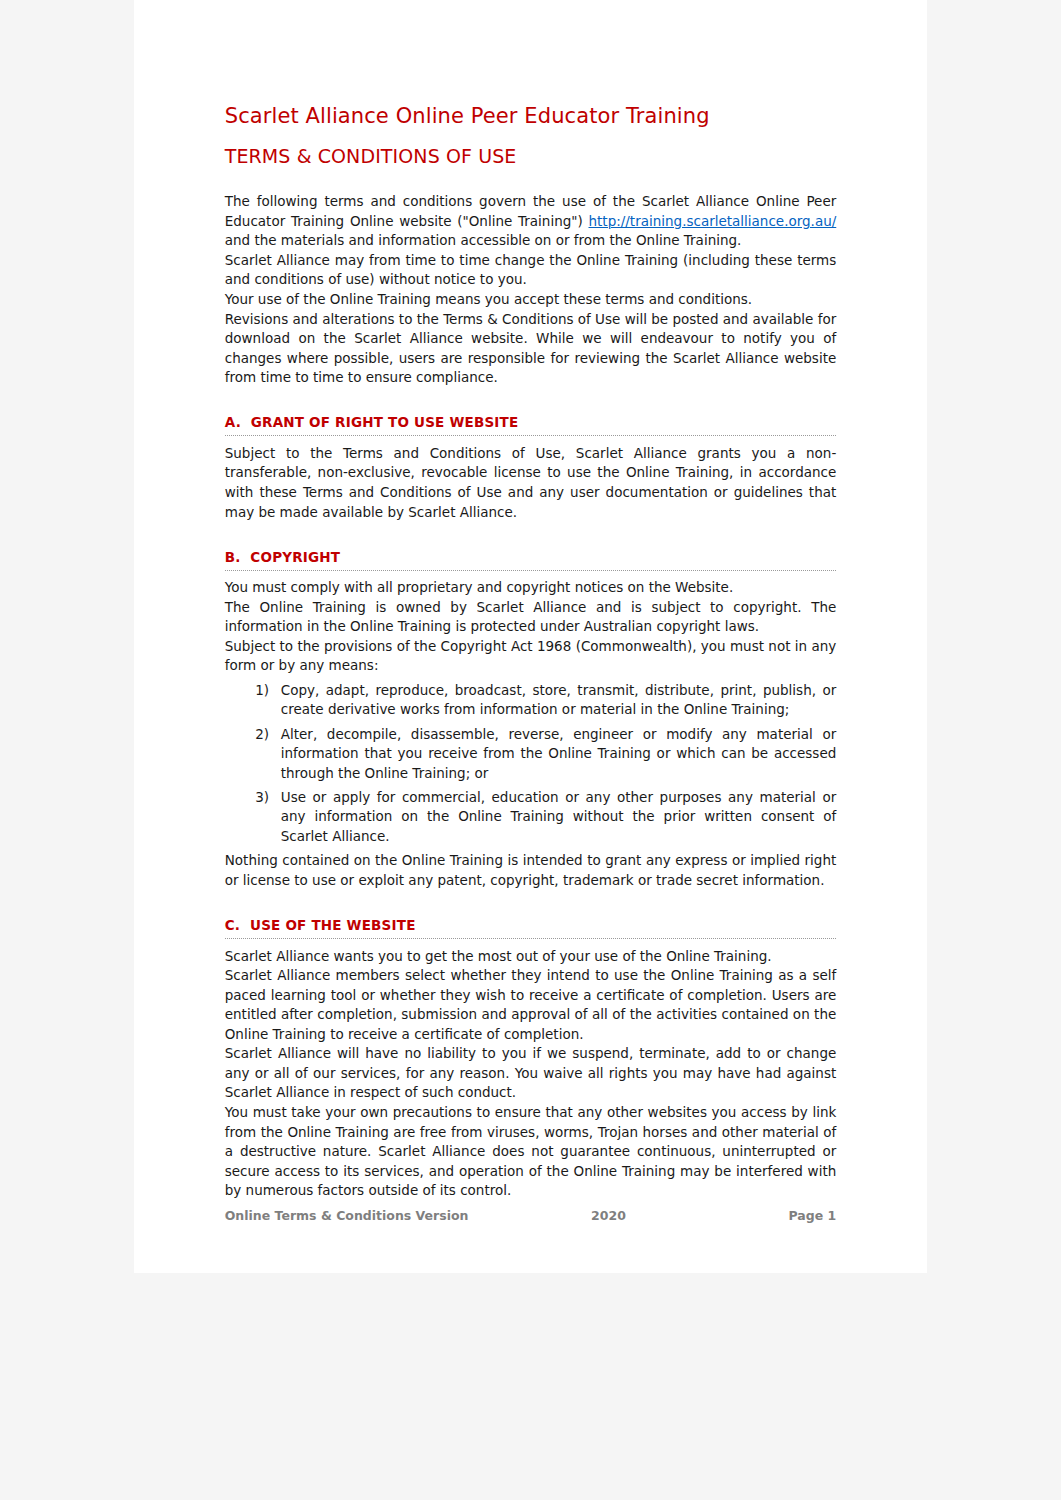Scarlet Alliance Online Peer Educator Training
TERMS & CONDITIONS OF USE
The following terms and conditions govern the use of the Scarlet Alliance Online Peer Educator Training Online website ("Online Training") http://training.scarletalliance.org.au/ and the materials and information accessible on or from the Online Training.
Scarlet Alliance may from time to time change the Online Training (including these terms and conditions of use) without notice to you.
Your use of the Online Training means you accept these terms and conditions.
Revisions and alterations to the Terms & Conditions of Use will be posted and available for download on the Scarlet Alliance website. While we will endeavour to notify you of changes where possible, users are responsible for reviewing the Scarlet Alliance website from time to time to ensure compliance.
A. GRANT OF RIGHT TO USE WEBSITE
Subject to the Terms and Conditions of Use, Scarlet Alliance grants you a non-transferable, non-exclusive, revocable license to use the Online Training, in accordance with these Terms and Conditions of Use and any user documentation or guidelines that may be made available by Scarlet Alliance.
B. COPYRIGHT
You must comply with all proprietary and copyright notices on the Website.
The Online Training is owned by Scarlet Alliance and is subject to copyright. The information in the Online Training is protected under Australian copyright laws.
Subject to the provisions of the Copyright Act 1968 (Commonwealth), you must not in any form or by any means:
Copy, adapt, reproduce, broadcast, store, transmit, distribute, print, publish, or create derivative works from information or material in the Online Training;
Alter, decompile, disassemble, reverse, engineer or modify any material or information that you receive from the Online Training or which can be accessed through the Online Training; or
Use or apply for commercial, education or any other purposes any material or any information on the Online Training without the prior written consent of Scarlet Alliance.
Nothing contained on the Online Training is intended to grant any express or implied right or license to use or exploit any patent, copyright, trademark or trade secret information.
C. USE OF THE WEBSITE
Scarlet Alliance wants you to get the most out of your use of the Online Training.
Scarlet Alliance members select whether they intend to use the Online Training as a self paced learning tool or whether they wish to receive a certificate of completion. Users are entitled after completion, submission and approval of all of the activities contained on the Online Training to receive a certificate of completion.
Scarlet Alliance will have no liability to you if we suspend, terminate, add to or change any or all of our services, for any reason. You waive all rights you may have had against Scarlet Alliance in respect of such conduct.
You must take your own precautions to ensure that any other websites you access by link from the Online Training are free from viruses, worms, Trojan horses and other material of a destructive nature. Scarlet Alliance does not guarantee continuous, uninterrupted or secure access to its services, and operation of the Online Training may be interfered with by numerous factors outside of its control.
Online Terms & Conditions Version 2020 Page 1